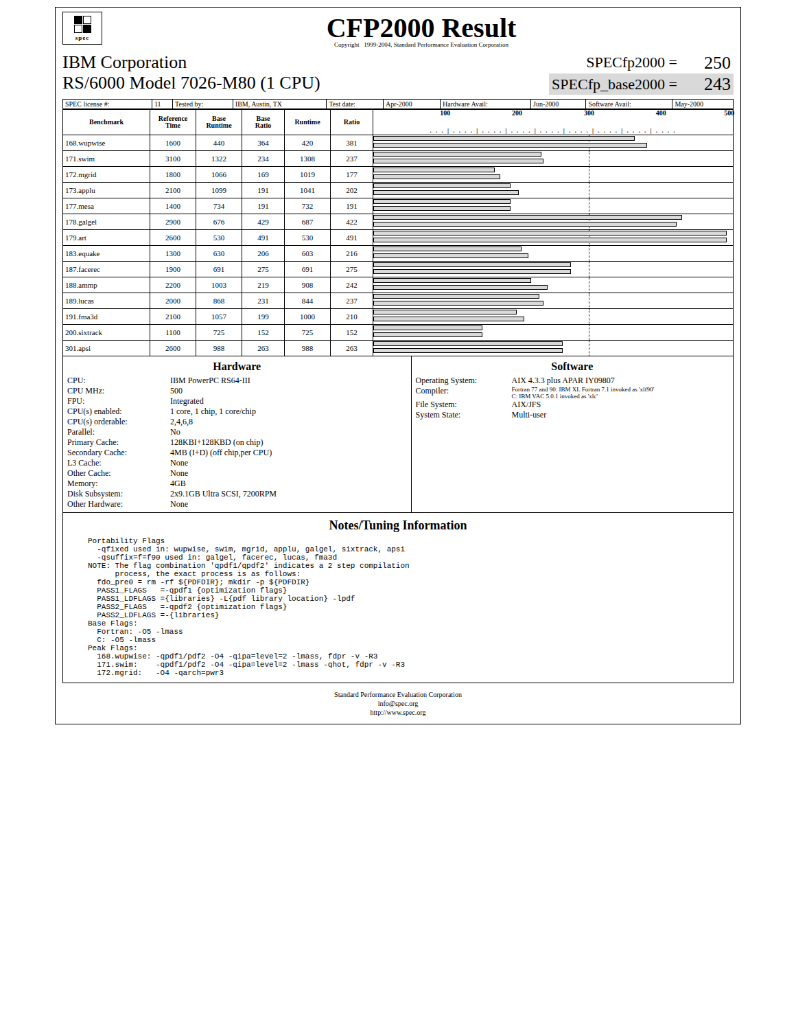spec
CFP2000 Result
Copyright 1999-2004, Standard Performance Evaluation Corporation
IBM Corporation
RS/6000 Model 7026-M80 (1 CPU)
| SPECfp2000 = | 250 |
| SPECfp_base2000 = | 243 |
| SPEC license #: | 11 | Tested by: | IBM, Austin, TX | Test date: | Apr-2000 | Hardware Avail: | Jun-2000 | Software Avail: | May-2000 |
| Benchmark | Reference Time | Base Runtime | Base Ratio | Runtime | Ratio | 100 200 300 400 500 |
| --- | --- | --- | --- | --- | --- | --- |
| . . . / . . . . / . . . . / . . . . / . . . . / . . . . / . . . . / . . . . / . . . . |
| 168.wupwise | 1600 | 440 | 364 | 420 | 381 | |
| 171.swim | 3100 | 1322 | 234 | 1308 | 237 | |
| 172.mgrid | 1800 | 1066 | 169 | 1019 | 177 | |
| 173.applu | 2100 | 1099 | 191 | 1041 | 202 | |
| 177.mesa | 1400 | 734 | 191 | 732 | 191 | |
| 178.galgel | 2900 | 676 | 429 | 687 | 422 | |
| 179.art | 2600 | 530 | 491 | 530 | 491 | |
| 183.equake | 1300 | 630 | 206 | 603 | 216 | |
| 187.facerec | 1900 | 691 | 275 | 691 | 275 | |
| 188.ammp | 2200 | 1003 | 219 | 908 | 242 | |
| 189.lucas | 2000 | 868 | 231 | 844 | 237 | |
| 191.fma3d | 2100 | 1057 | 199 | 1000 | 210 | |
| 200.sixtrack | 1100 | 725 | 152 | 725 | 152 | |
| 301.apsi | 2600 | 988 | 263 | 988 | 263 | |
Hardware
CPU:
IBM PowerPC RS64-III
CPU MHz:
500
FPU:
Integrated
CPU(s) enabled:
1 core, 1 chip, 1 core/chip
CPU(s) orderable:
2,4,6,8
Parallel:
No
Primary Cache:
128KBI+128KBD (on chip)
Secondary Cache:
4MB (I+D) (off chip,per CPU)
L3 Cache:
None
Other Cache:
None
Memory:
4GB
Disk Subsystem:
2x9.1GB Ultra SCSI, 7200RPM
Other Hardware:
None
Software
Operating System:
AIX 4.3.3 plus APAR IY09807
Compiler:
Fortran 77 and 90: IBM XL Fortran 7.1 invoked as 'xlf90'
C: IBM VAC 5.0.1 invoked as 'xlc'
File System:
AIX/JFS
System State:
Multi-user
Notes/Tuning Information
Portability Flags
  -qfixed used in: wupwise, swim, mgrid, applu, galgel, sixtrack, apsi
  -qsuffix=f=f90 used in: galgel, facerec, lucas, fma3d
NOTE: The flag combination 'qpdf1/qpdf2' indicates a 2 step compilation
      process, the exact process is as follows:
  fdo_pre0 = rm -rf ${PDFDIR}; mkdir -p ${PDFDIR}
  PASS1_FLAGS   =-qpdf1 {optimization flags}
  PASS1_LDFLAGS ={libraries} -L{pdf library location} -lpdf
  PASS2_FLAGS   =-qpdf2 {optimization flags}
  PASS2_LDFLAGS =-{libraries}
Base Flags:
  Fortran: -O5 -lmass
  C: -O5 -lmass
Peak Flags:
  168.wupwise: -qpdf1/pdf2 -O4 -qipa=level=2 -lmass, fdpr -v -R3
  171.swim:    -qpdf1/pdf2 -O4 -qipa=level=2 -lmass -qhot, fdpr -v -R3
  172.mgrid:   -O4 -qarch=pwr3
Standard Performance Evaluation Corporation
info@spec.org
http://www.spec.org